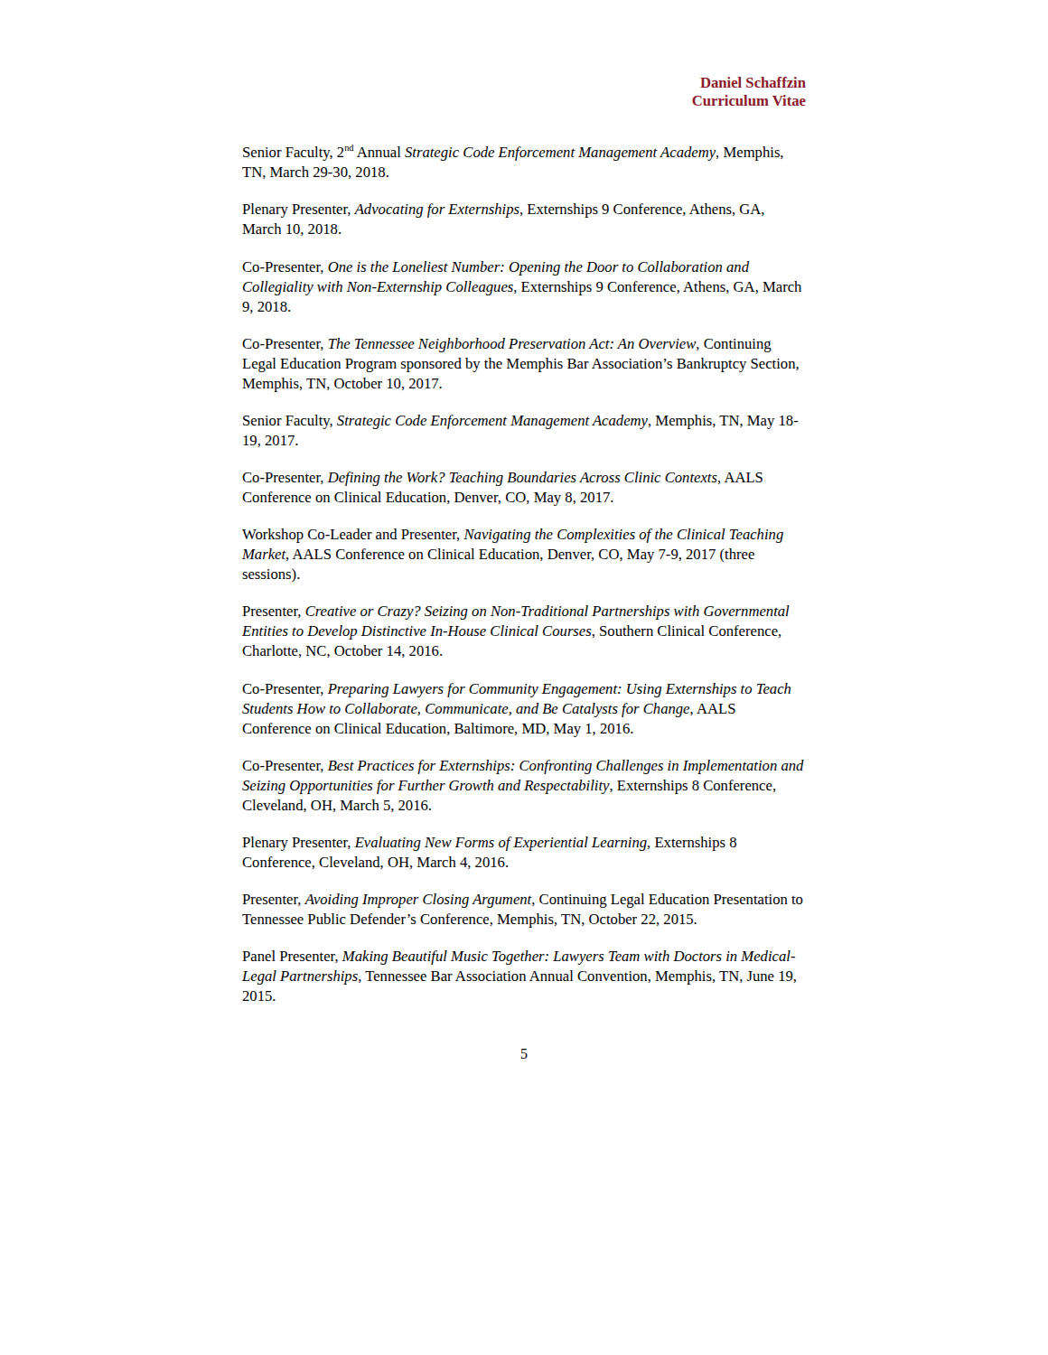Daniel Schaffzin
Curriculum Vitae
Senior Faculty, 2nd Annual Strategic Code Enforcement Management Academy, Memphis, TN, March 29-30, 2018.
Plenary Presenter, Advocating for Externships, Externships 9 Conference, Athens, GA, March 10, 2018.
Co-Presenter, One is the Loneliest Number: Opening the Door to Collaboration and Collegiality with Non-Externship Colleagues, Externships 9 Conference, Athens, GA, March 9, 2018.
Co-Presenter, The Tennessee Neighborhood Preservation Act: An Overview, Continuing Legal Education Program sponsored by the Memphis Bar Association’s Bankruptcy Section, Memphis, TN, October 10, 2017.
Senior Faculty, Strategic Code Enforcement Management Academy, Memphis, TN, May 18-19, 2017.
Co-Presenter, Defining the Work? Teaching Boundaries Across Clinic Contexts, AALS Conference on Clinical Education, Denver, CO, May 8, 2017.
Workshop Co-Leader and Presenter, Navigating the Complexities of the Clinical Teaching Market, AALS Conference on Clinical Education, Denver, CO, May 7-9, 2017 (three sessions).
Presenter, Creative or Crazy? Seizing on Non-Traditional Partnerships with Governmental Entities to Develop Distinctive In-House Clinical Courses, Southern Clinical Conference, Charlotte, NC, October 14, 2016.
Co-Presenter, Preparing Lawyers for Community Engagement: Using Externships to Teach Students How to Collaborate, Communicate, and Be Catalysts for Change, AALS Conference on Clinical Education, Baltimore, MD, May 1, 2016.
Co-Presenter, Best Practices for Externships: Confronting Challenges in Implementation and Seizing Opportunities for Further Growth and Respectability, Externships 8 Conference, Cleveland, OH, March 5, 2016.
Plenary Presenter, Evaluating New Forms of Experiential Learning, Externships 8 Conference, Cleveland, OH, March 4, 2016.
Presenter, Avoiding Improper Closing Argument, Continuing Legal Education Presentation to Tennessee Public Defender’s Conference, Memphis, TN, October 22, 2015.
Panel Presenter, Making Beautiful Music Together: Lawyers Team with Doctors in Medical-Legal Partnerships, Tennessee Bar Association Annual Convention, Memphis, TN, June 19, 2015.
5